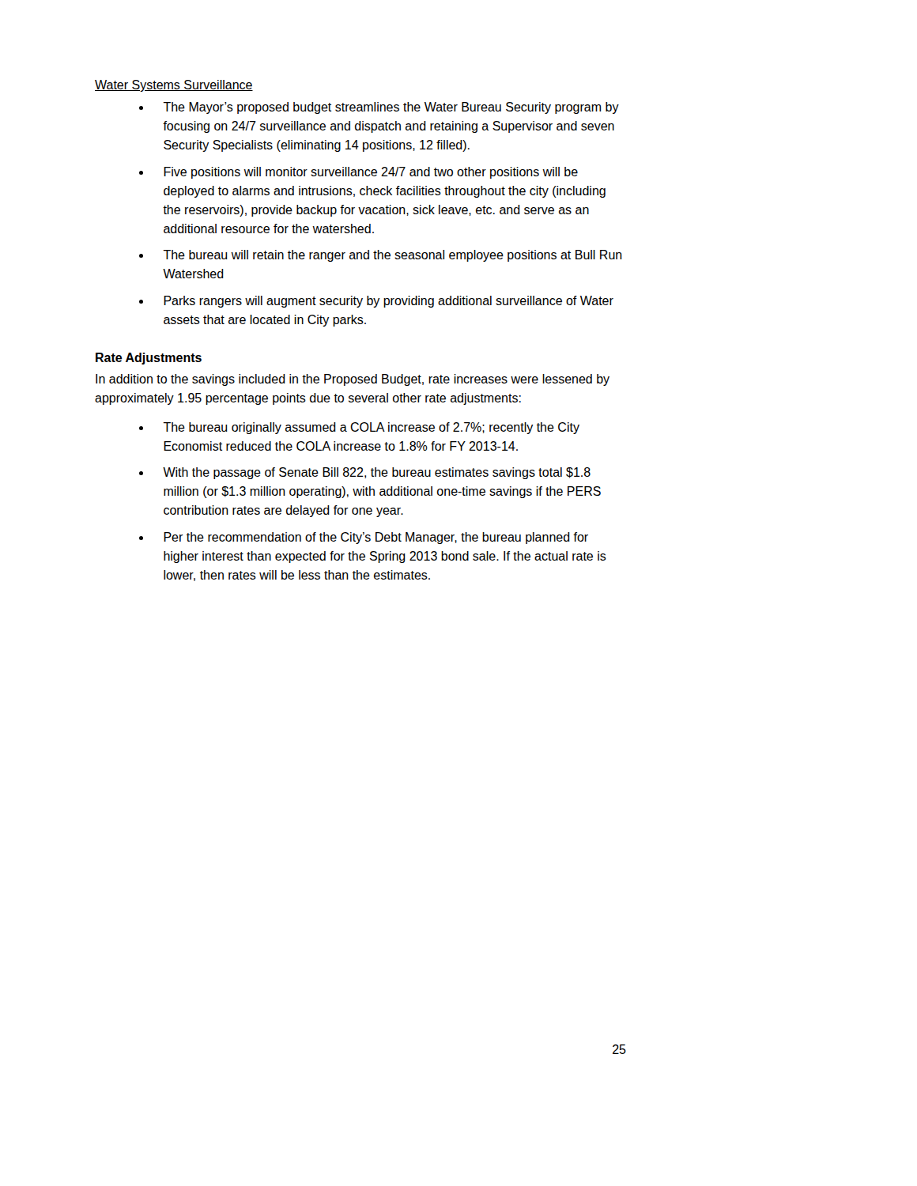Water Systems Surveillance
The Mayor’s proposed budget streamlines the Water Bureau Security program by focusing on 24/7 surveillance and dispatch and retaining a Supervisor and seven Security Specialists (eliminating 14 positions, 12 filled).
Five positions will monitor surveillance 24/7 and two other positions will be deployed to alarms and intrusions, check facilities throughout the city (including the reservoirs), provide backup for vacation, sick leave, etc. and serve as an additional resource for the watershed.
The bureau will retain the ranger and the seasonal employee positions at Bull Run Watershed
Parks rangers will augment security by providing additional surveillance of Water assets that are located in City parks.
Rate Adjustments
In addition to the savings included in the Proposed Budget, rate increases were lessened by approximately 1.95 percentage points due to several other rate adjustments:
The bureau originally assumed a COLA increase of 2.7%; recently the City Economist reduced the COLA increase to 1.8% for FY 2013-14.
With the passage of Senate Bill 822, the bureau estimates savings total $1.8 million (or $1.3 million operating), with additional one-time savings if the PERS contribution rates are delayed for one year.
Per the recommendation of the City’s Debt Manager, the bureau planned for higher interest than expected for the Spring 2013 bond sale. If the actual rate is lower, then rates will be less than the estimates.
25